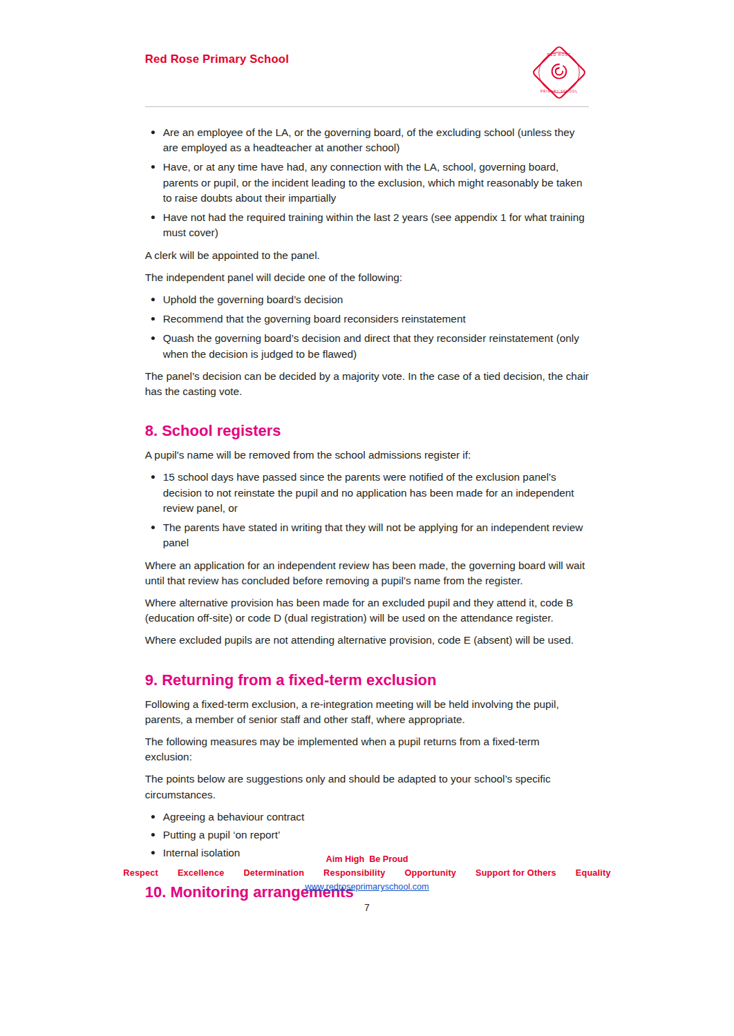Red Rose Primary School
RED ROSE PRIMARY SCHOOL
Are an employee of the LA, or the governing board, of the excluding school (unless they are employed as a headteacher at another school)
Have, or at any time have had, any connection with the LA, school, governing board, parents or pupil, or the incident leading to the exclusion, which might reasonably be taken to raise doubts about their impartially
Have not had the required training within the last 2 years (see appendix 1 for what training must cover)
A clerk will be appointed to the panel.
The independent panel will decide one of the following:
Uphold the governing board’s decision
Recommend that the governing board reconsiders reinstatement
Quash the governing board’s decision and direct that they reconsider reinstatement (only when the decision is judged to be flawed)
The panel’s decision can be decided by a majority vote. In the case of a tied decision, the chair has the casting vote.
8. School registers
A pupil's name will be removed from the school admissions register if:
15 school days have passed since the parents were notified of the exclusion panel’s decision to not reinstate the pupil and no application has been made for an independent review panel, or
The parents have stated in writing that they will not be applying for an independent review panel
Where an application for an independent review has been made, the governing board will wait until that review has concluded before removing a pupil’s name from the register.
Where alternative provision has been made for an excluded pupil and they attend it, code B (education off-site) or code D (dual registration) will be used on the attendance register.
Where excluded pupils are not attending alternative provision, code E (absent) will be used.
9. Returning from a fixed-term exclusion
Following a fixed-term exclusion, a re-integration meeting will be held involving the pupil, parents, a member of senior staff and other staff, where appropriate.
The following measures may be implemented when a pupil returns from a fixed-term exclusion:
The points below are suggestions only and should be adapted to your school’s specific circumstances.
Agreeing a behaviour contract
Putting a pupil ‘on report’
Internal isolation
10. Monitoring arrangements
Aim High Be Proud
Respect Excellence Determination Responsibility Opportunity Support for Others Equality
www.redroseprimaryschool.com
7